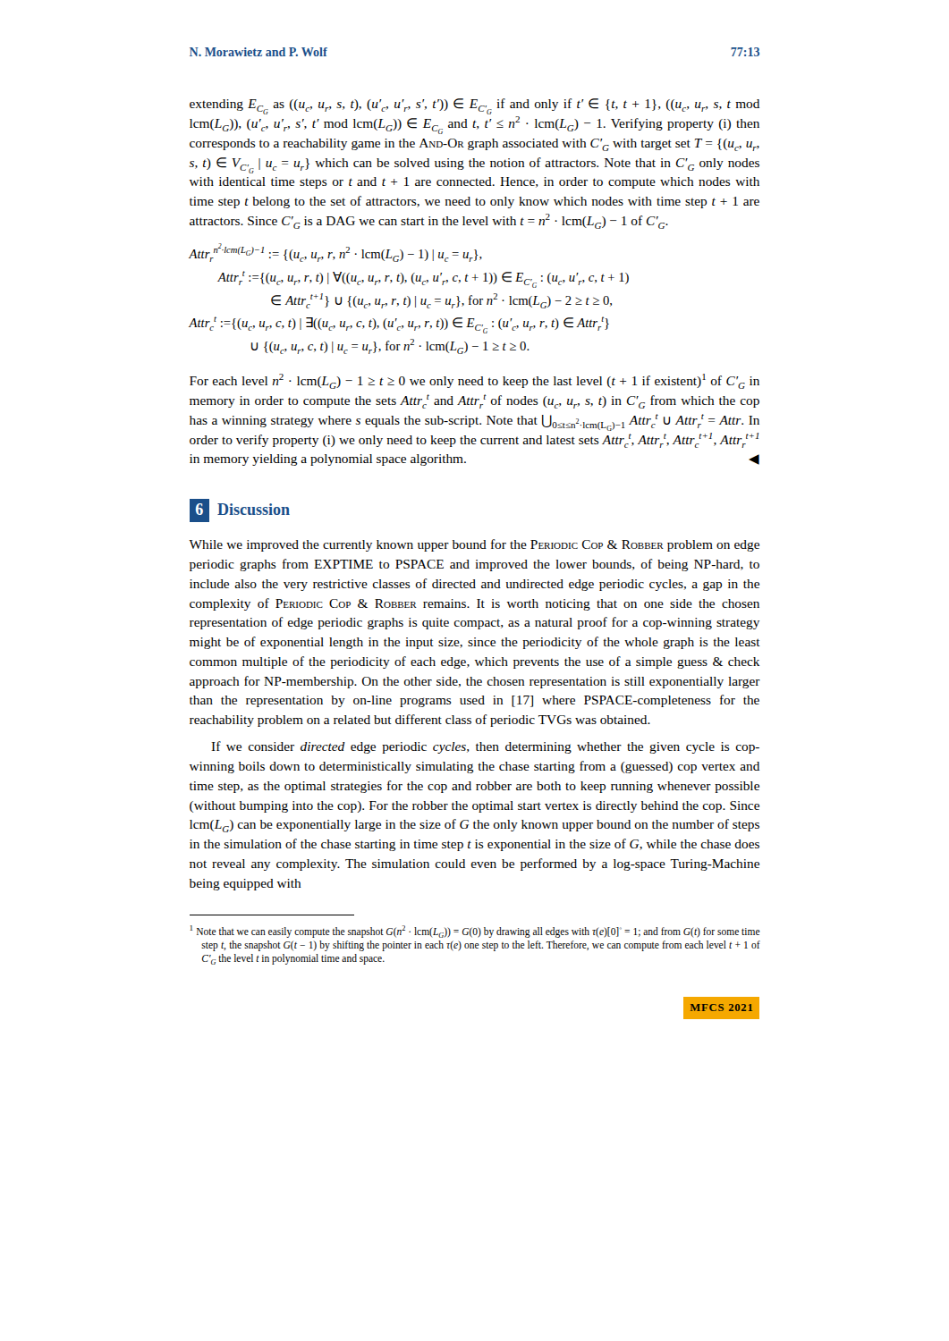N. Morawietz and P. Wolf 77:13
extending ECG as ((uc, ur, s, t), (u′c, u′r, s′, t′)) ∈ EC′G if and only if t′ ∈ {t, t + 1}, ((uc, ur, s, t mod lcm(LG)), (u′c, u′r, s′, t′ mod lcm(LG)) ∈ ECG and t, t′ ≤ n2 · lcm(LG) − 1. Verifying property (i) then corresponds to a reachability game in the And-Or graph associated with C′G with target set T = {(uc, ur, s, t) ∈ VC′G | uc = ur} which can be solved using the notion of attractors. Note that in C′G only nodes with identical time steps or t and t + 1 are connected. Hence, in order to compute which nodes with time step t belong to the set of attractors, we need to only know which nodes with time step t + 1 are attractors. Since C′G is a DAG we can start in the level with t = n2 · lcm(LG) − 1 of C′G.
Attrrn2·lcm(LG)−1 := {(uc, ur, r, n2 · lcm(LG) − 1) | uc = ur}, Attrrt :={(uc, ur, r, t) | ∀((uc, ur, r, t), (uc, u′r, c, t + 1)) ∈ EC′G : (uc, u′r, c, t + 1) ∈ Attrct+1} ∪ {(uc, ur, r, t) | uc = ur}, for n2 · lcm(LG) − 2 ≥ t ≥ 0, Attrct :={(uc, ur, c, t) | ∃((uc, ur, c, t), (u′c, ur, r, t)) ∈ EC′G : (u′c, ur, r, t) ∈ Attrrt} ∪ {(uc, ur, c, t) | uc = ur}, for n2 · lcm(LG) − 1 ≥ t ≥ 0.
For each level n2 · lcm(LG) − 1 ≥ t ≥ 0 we only need to keep the last level (t + 1 if existent)1 of C′G in memory in order to compute the sets Attrct and Attrrt of nodes (uc, ur, s, t) in C′G from which the cop has a winning strategy where s equals the sub-script. Note that ⋃0≤t≤n2·lcm(LG)−1 Attrct ∪ Attrrt = Attr. In order to verify property (i) we only need to keep the current and latest sets Attrct, Attrrt, Attrct+1, Attrrt+1 in memory yielding a polynomial space algorithm. ◀
6 Discussion
While we improved the currently known upper bound for the Periodic Cop & Robber problem on edge periodic graphs from EXPTIME to PSPACE and improved the lower bounds, of being NP-hard, to include also the very restrictive classes of directed and undirected edge periodic cycles, a gap in the complexity of Periodic Cop & Robber remains. It is worth noticing that on one side the chosen representation of edge periodic graphs is quite compact, as a natural proof for a cop-winning strategy might be of exponential length in the input size, since the periodicity of the whole graph is the least common multiple of the periodicity of each edge, which prevents the use of a simple guess & check approach for NP-membership. On the other side, the chosen representation is still exponentially larger than the representation by on-line programs used in [17] where PSPACE-completeness for the reachability problem on a related but different class of periodic TVGs was obtained.
If we consider directed edge periodic cycles, then determining whether the given cycle is cop-winning boils down to deterministically simulating the chase starting from a (guessed) cop vertex and time step, as the optimal strategies for the cop and robber are both to keep running whenever possible (without bumping into the cop). For the robber the optimal start vertex is directly behind the cop. Since lcm(LG) can be exponentially large in the size of G the only known upper bound on the number of steps in the simulation of the chase starting in time step t is exponential in the size of G, while the chase does not reveal any complexity. The simulation could even be performed by a log-space Turing-Machine being equipped with
1 Note that we can easily compute the snapshot G(n2 · lcm(LG)) = G(0) by drawing all edges with τ(e)[0]◦ = 1; and from G(t) for some time step t, the snapshot G(t − 1) by shifting the pointer in each τ(e) one step to the left. Therefore, we can compute from each level t + 1 of C′G the level t in polynomial time and space.
MFCS 2021